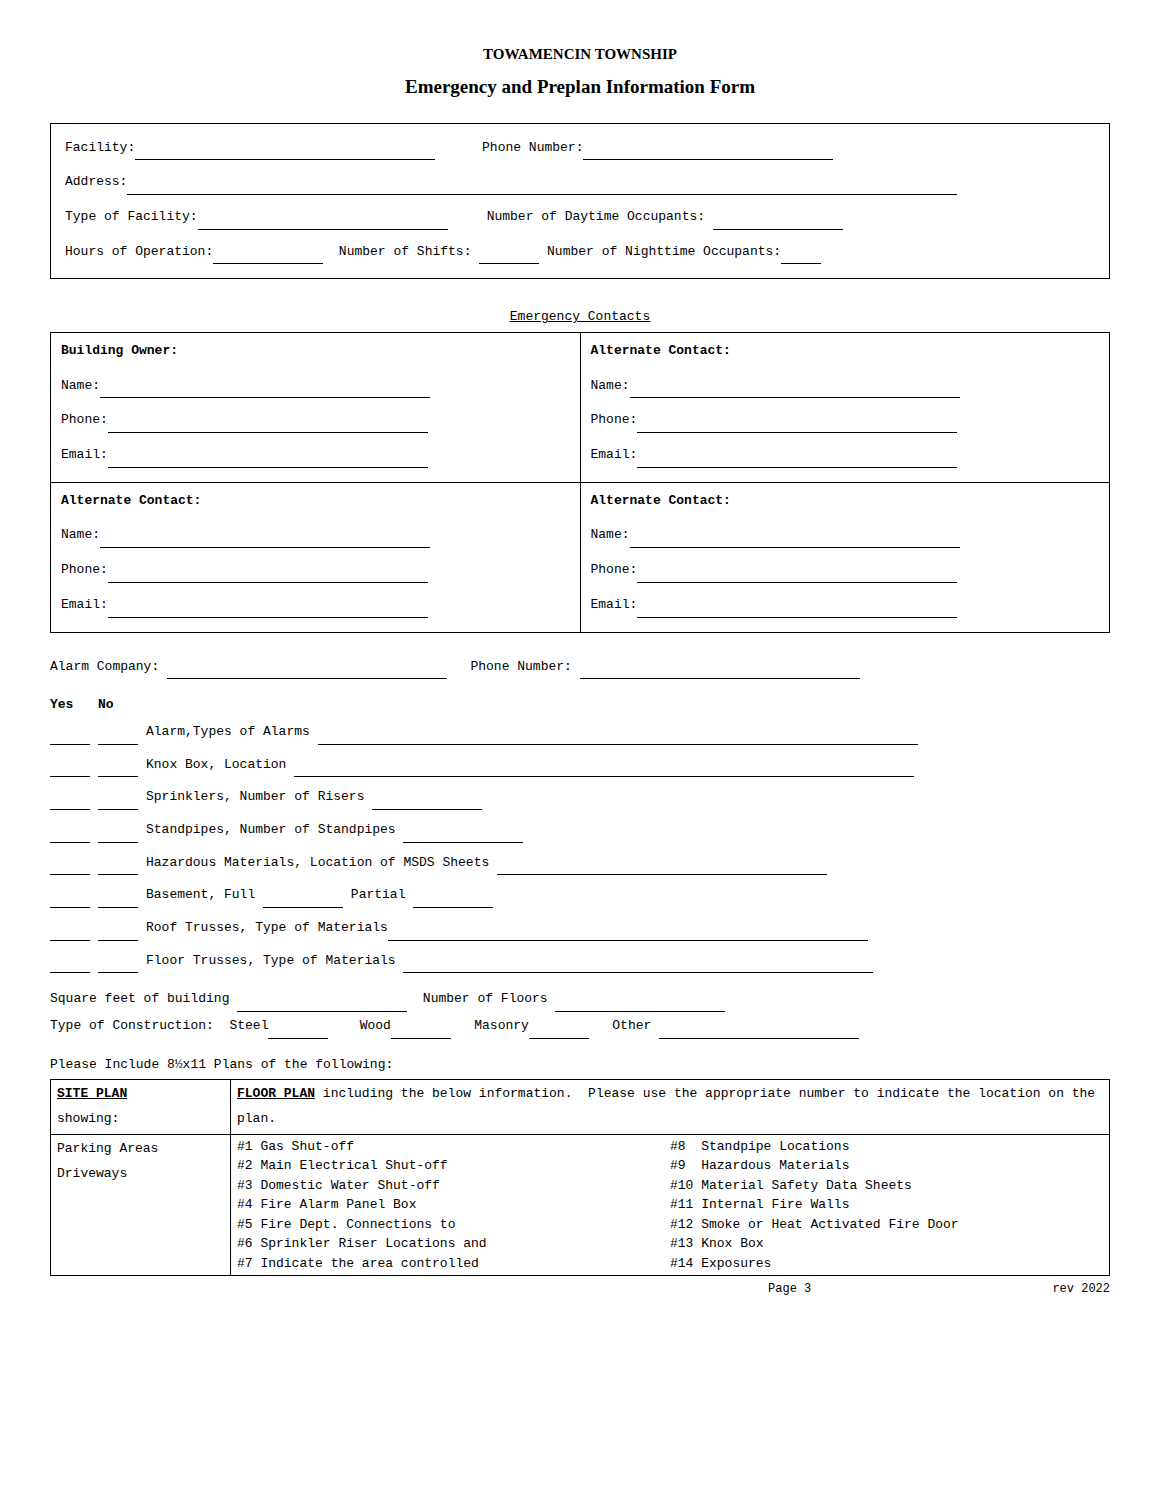TOWAMENCIN TOWNSHIP
Emergency and Preplan Information Form
Facility: Phone Number:
Address:
Type of Facility: Number of Daytime Occupants:
Hours of Operation: Number of Shifts: Number of Nighttime Occupants:
Emergency Contacts
| Building Owner: Name: Phone: Email: | Alternate Contact: Name: Phone: Email: |
| Alternate Contact: Name: Phone: Email: | Alternate Contact: Name: Phone: Email: |
Alarm Company: Phone Number:
Yes No
Alarm,Types of Alarms
Knox Box, Location
Sprinklers, Number of Risers
Standpipes, Number of Standpipes
Hazardous Materials, Location of MSDS Sheets
Basement, Full Partial
Roof Trusses, Type of Materials
Floor Trusses, Type of Materials
Square feet of building Number of Floors
Type of Construction: Steel Wood Masonry Other
Please Include 8½x11 Plans of the following:
| SITE PLAN showing: | FLOOR PLAN including the below information. Please use the appropriate number to indicate the location on the plan. |
| Parking Areas Driveways | / #1 Gas Shut-off #2 Main Electrical Shut-off #3 Domestic Water Shut-off #4 Fire Alarm Panel Box #5 Fire Dept. Connections to #6 Sprinkler Riser Locations and #7 Indicate the area controlled / #8 Standpipe Locations #9 Hazardous Materials #10 Material Safety Data Sheets #11 Internal Fire Walls #12 Smoke or Heat Activated Fire Door #13 Knox Box #14 Exposures / |
Page 3
rev 2022